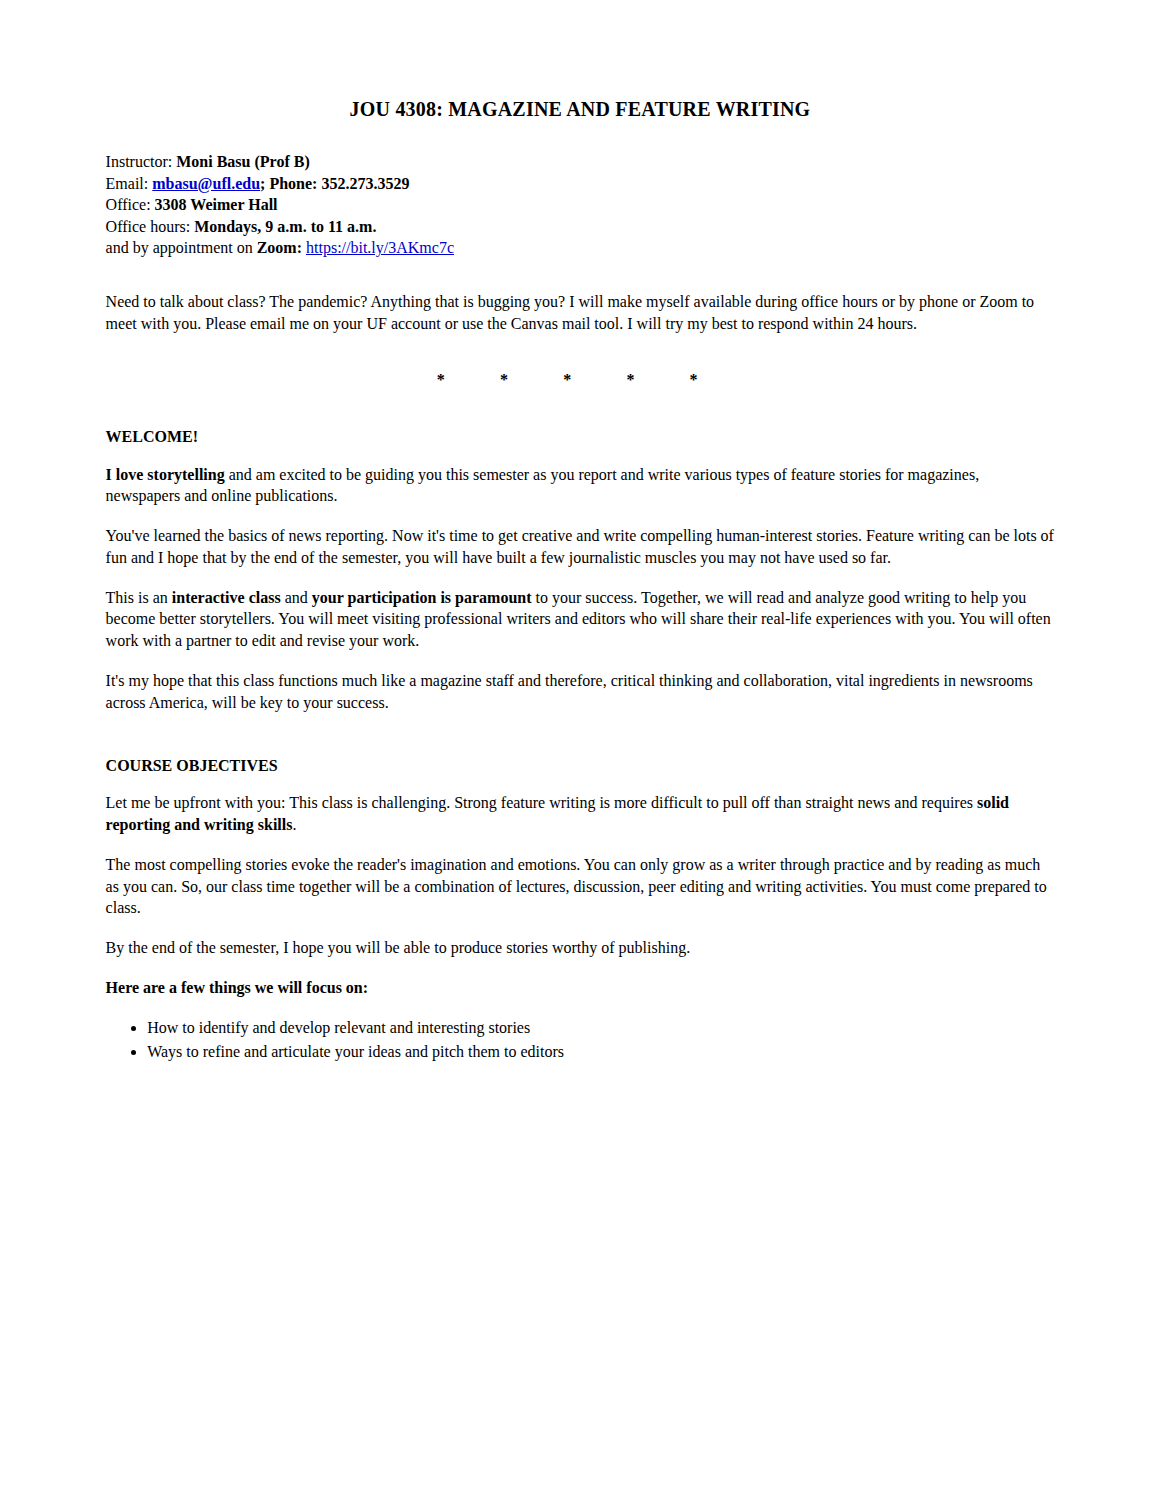JOU 4308: MAGAZINE AND FEATURE WRITING
Instructor: Moni Basu (Prof B)
Email: mbasu@ufl.edu; Phone: 352.273.3529
Office: 3308 Weimer Hall
Office hours: Mondays, 9 a.m. to 11 a.m.
and by appointment on Zoom: https://bit.ly/3AKmc7c
Need to talk about class? The pandemic? Anything that is bugging you? I will make myself available during office hours or by phone or Zoom to meet with you. Please email me on your UF account or use the Canvas mail tool. I will try my best to respond within 24 hours.
* * * * *
WELCOME!
I love storytelling and am excited to be guiding you this semester as you report and write various types of feature stories for magazines, newspapers and online publications.
You've learned the basics of news reporting. Now it's time to get creative and write compelling human-interest stories. Feature writing can be lots of fun and I hope that by the end of the semester, you will have built a few journalistic muscles you may not have used so far.
This is an interactive class and your participation is paramount to your success. Together, we will read and analyze good writing to help you become better storytellers. You will meet visiting professional writers and editors who will share their real-life experiences with you. You will often work with a partner to edit and revise your work.
It's my hope that this class functions much like a magazine staff and therefore, critical thinking and collaboration, vital ingredients in newsrooms across America, will be key to your success.
COURSE OBJECTIVES
Let me be upfront with you: This class is challenging. Strong feature writing is more difficult to pull off than straight news and requires solid reporting and writing skills.
The most compelling stories evoke the reader's imagination and emotions. You can only grow as a writer through practice and by reading as much as you can. So, our class time together will be a combination of lectures, discussion, peer editing and writing activities. You must come prepared to class.
By the end of the semester, I hope you will be able to produce stories worthy of publishing.
Here are a few things we will focus on:
How to identify and develop relevant and interesting stories
Ways to refine and articulate your ideas and pitch them to editors